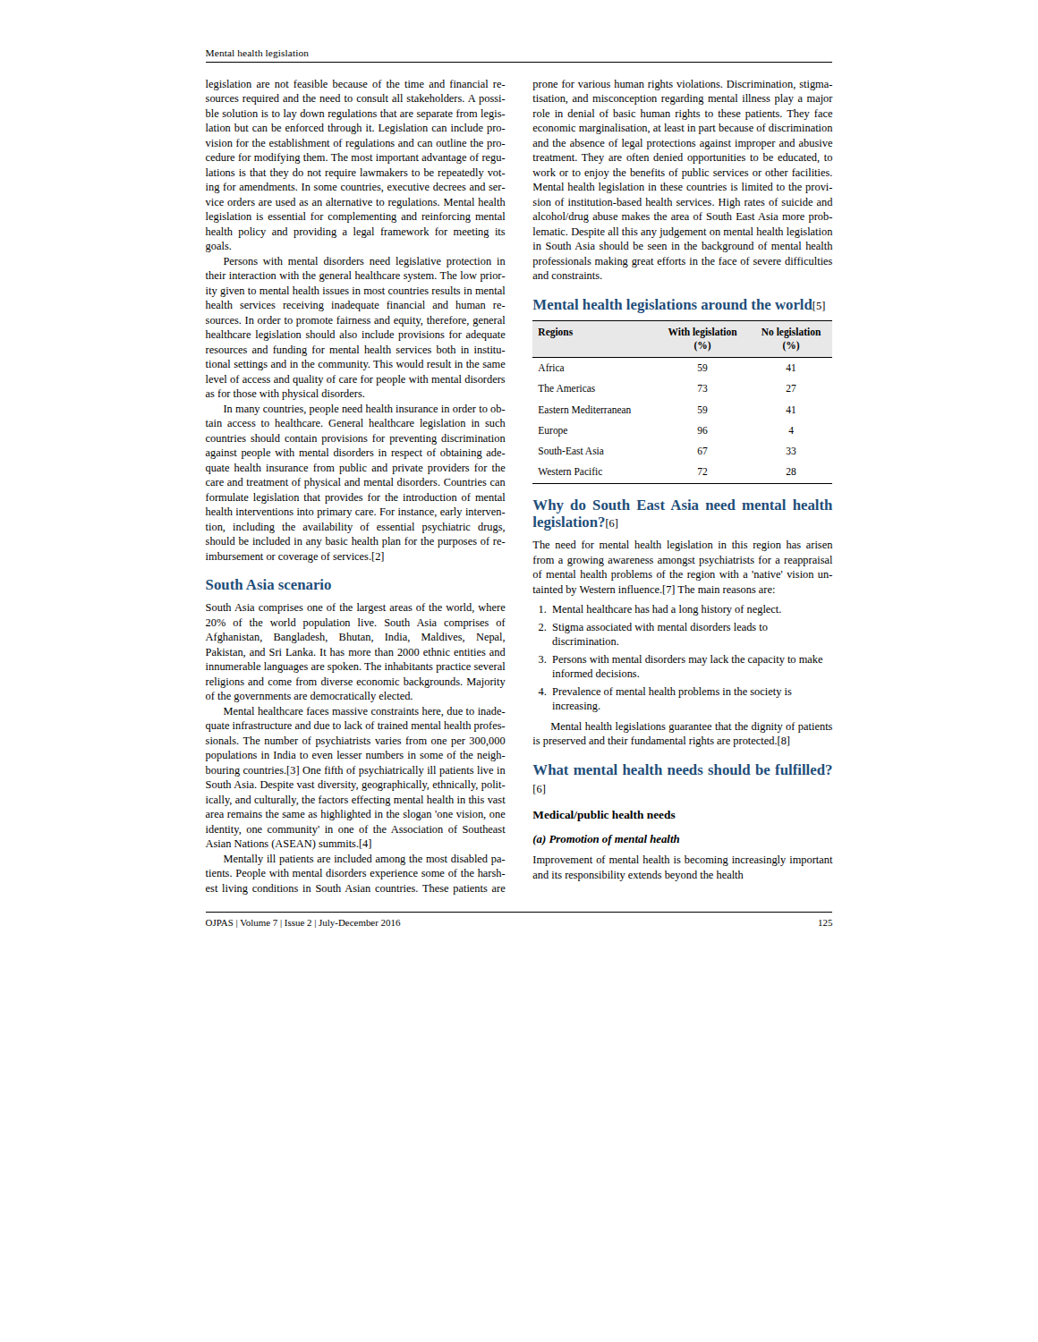Mental health legislation
legislation are not feasible because of the time and financial resources required and the need to consult all stakeholders. A possible solution is to lay down regulations that are separate from legislation but can be enforced through it. Legislation can include provision for the establishment of regulations and can outline the procedure for modifying them. The most important advantage of regulations is that they do not require lawmakers to be repeatedly voting for amendments. In some countries, executive decrees and service orders are used as an alternative to regulations. Mental health legislation is essential for complementing and reinforcing mental health policy and providing a legal framework for meeting its goals.
Persons with mental disorders need legislative protection in their interaction with the general healthcare system. The low priority given to mental health issues in most countries results in mental health services receiving inadequate financial and human resources. In order to promote fairness and equity, therefore, general healthcare legislation should also include provisions for adequate resources and funding for mental health services both in institutional settings and in the community. This would result in the same level of access and quality of care for people with mental disorders as for those with physical disorders.
In many countries, people need health insurance in order to obtain access to healthcare. General healthcare legislation in such countries should contain provisions for preventing discrimination against people with mental disorders in respect of obtaining adequate health insurance from public and private providers for the care and treatment of physical and mental disorders. Countries can formulate legislation that provides for the introduction of mental health interventions into primary care. For instance, early intervention, including the availability of essential psychiatric drugs, should be included in any basic health plan for the purposes of reimbursement or coverage of services.[2]
South Asia scenario
South Asia comprises one of the largest areas of the world, where 20% of the world population live. South Asia comprises of Afghanistan, Bangladesh, Bhutan, India, Maldives, Nepal, Pakistan, and Sri Lanka. It has more than 2000 ethnic entities and innumerable languages are spoken. The inhabitants practice several religions and come from diverse economic backgrounds. Majority of the governments are democratically elected.
Mental healthcare faces massive constraints here, due to inadequate infrastructure and due to lack of trained mental health professionals. The number of psychiatrists varies from one per 300,000 populations in India to even lesser numbers in some of the neighbouring countries.[3] One fifth of psychiatrically ill patients live in South Asia. Despite vast diversity, geographically, ethnically, politically, and culturally, the factors effecting mental health in this vast area remains the same as highlighted in the slogan 'one vision, one identity, one community' in one of the Association of Southeast Asian Nations (ASEAN) summits.[4]
Mentally ill patients are included among the most disabled patients. People with mental disorders experience some of the harshest living conditions in South Asian countries. These patients are prone for various human rights violations. Discrimination, stigmatisation, and misconception regarding mental illness play a major role in denial of basic human rights to these patients. They face economic marginalisation, at least in part because of discrimination and the absence of legal protections against improper and abusive treatment. They are often denied opportunities to be educated, to work or to enjoy the benefits of public services or other facilities. Mental health legislation in these countries is limited to the provision of institution-based health services. High rates of suicide and alcohol/drug abuse makes the area of South East Asia more problematic. Despite all this any judgement on mental health legislation in South Asia should be seen in the background of mental health professionals making great efforts in the face of severe difficulties and constraints.
Mental health legislations around the world[5]
| Regions | With legislation (%) | No legislation (%) |
| --- | --- | --- |
| Africa | 59 | 41 |
| The Americas | 73 | 27 |
| Eastern Mediterranean | 59 | 41 |
| Europe | 96 | 4 |
| South-East Asia | 67 | 33 |
| Western Pacific | 72 | 28 |
Why do South East Asia need mental health legislation?[6]
The need for mental health legislation in this region has arisen from a growing awareness amongst psychiatrists for a reappraisal of mental health problems of the region with a 'native' vision untainted by Western influence.[7] The main reasons are:
Mental healthcare has had a long history of neglect.
Stigma associated with mental disorders leads to discrimination.
Persons with mental disorders may lack the capacity to make informed decisions.
Prevalence of mental health problems in the society is increasing.
Mental health legislations guarantee that the dignity of patients is preserved and their fundamental rights are protected.[8]
What mental health needs should be fulfilled?[6]
Medical/public health needs
(a) Promotion of mental health
Improvement of mental health is becoming increasingly important and its responsibility extends beyond the health
OJPAS | Volume 7 | Issue 2 | July-December 2016 125